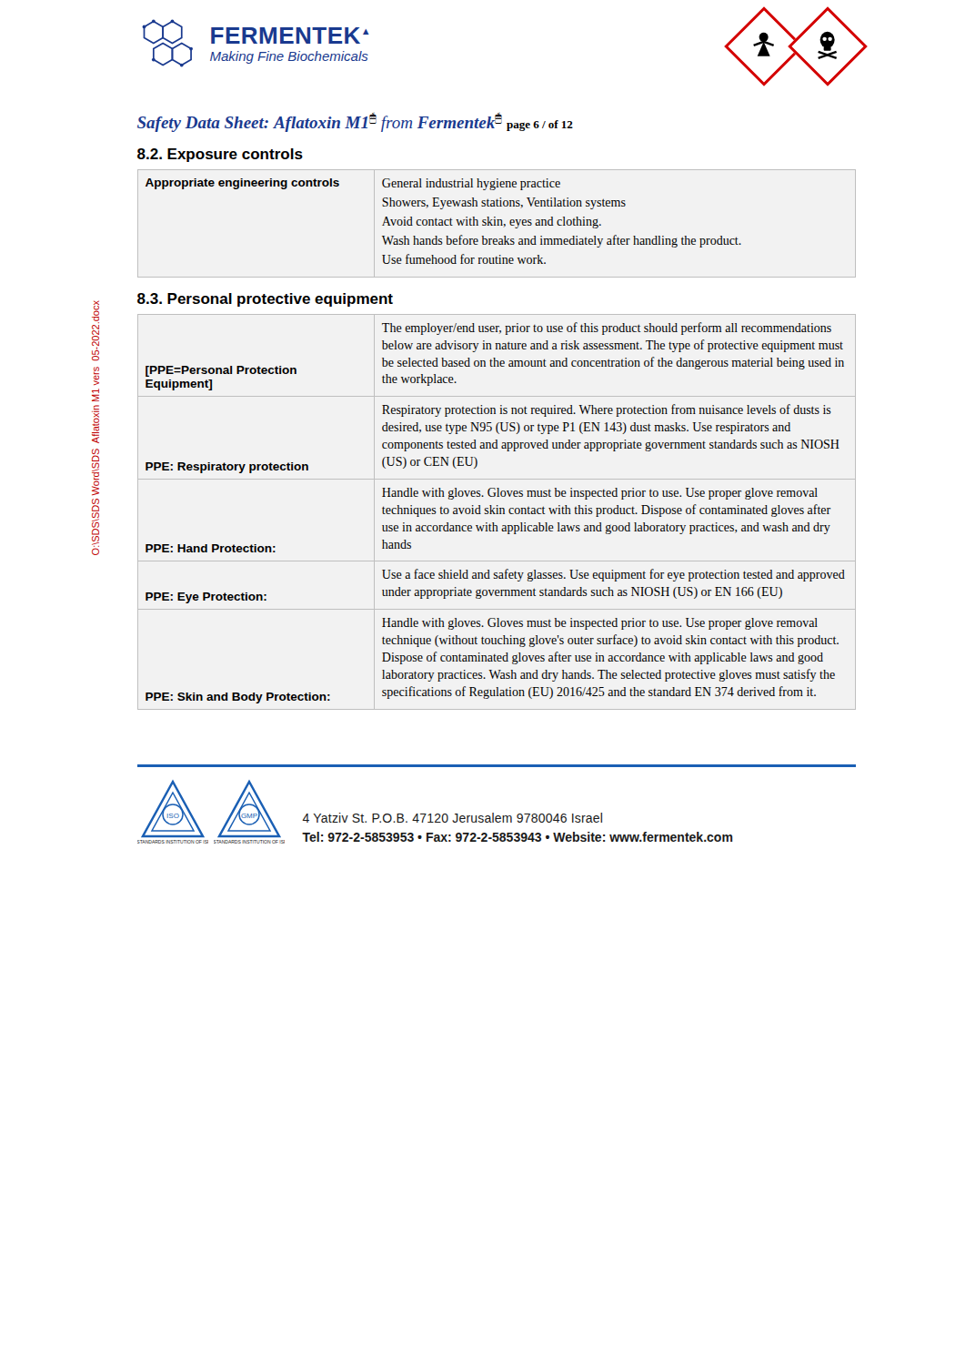FERMENTEK▲
Making Fine Biochemicals
O:\SDS\SDS Word\SDS Aflatoxin M1 vers 05-2022.docx
Safety Data Sheet: Aflatoxin M1🖱 from Fermentek🖱 page 6 / of 12
8.2. Exposure controls
| Appropriate engineering controls | General industrial hygiene practice Showers, Eyewash stations, Ventilation systems Avoid contact with skin, eyes and clothing. Wash hands before breaks and immediately after handling the product. Use fumehood for routine work. |
8.3. Personal protective equipment
| [PPE=Personal Protection Equipment] | The employer/end user, prior to use of this product should perform all recommendations below are advisory in nature and a risk assessment. The type of protective equipment must be selected based on the amount and concentration of the dangerous material being used in the workplace. |
| PPE: Respiratory protection | Respiratory protection is not required. Where protection from nuisance levels of dusts is desired, use type N95 (US) or type P1 (EN 143) dust masks. Use respirators and components tested and approved under appropriate government standards such as NIOSH (US) or CEN (EU) |
| PPE: Hand Protection: | Handle with gloves. Gloves must be inspected prior to use. Use proper glove removal techniques to avoid skin contact with this product. Dispose of contaminated gloves after use in accordance with applicable laws and good laboratory practices, and wash and dry hands |
| PPE: Eye Protection: | Use a face shield and safety glasses. Use equipment for eye protection tested and approved under appropriate government standards such as NIOSH (US) or EN 166 (EU) |
| PPE: Skin and Body Protection: | Handle with gloves. Gloves must be inspected prior to use. Use proper glove removal technique (without touching glove's outer surface) to avoid skin contact with this product. Dispose of contaminated gloves after use in accordance with applicable laws and good laboratory practices. Wash and dry hands. The selected protective gloves must satisfy the specifications of Regulation (EU) 2016/425 and the standard EN 374 derived from it. |
ISO THE STANDARDS INSTITUTION OF ISRAEL
GMP THE STANDARDS INSTITUTION OF ISRAEL
4 Yatziv St. P.O.B. 47120 Jerusalem 9780046 Israel
Tel: 972-2-5853953 • Fax: 972-2-5853943 • Website: www.fermentek.com